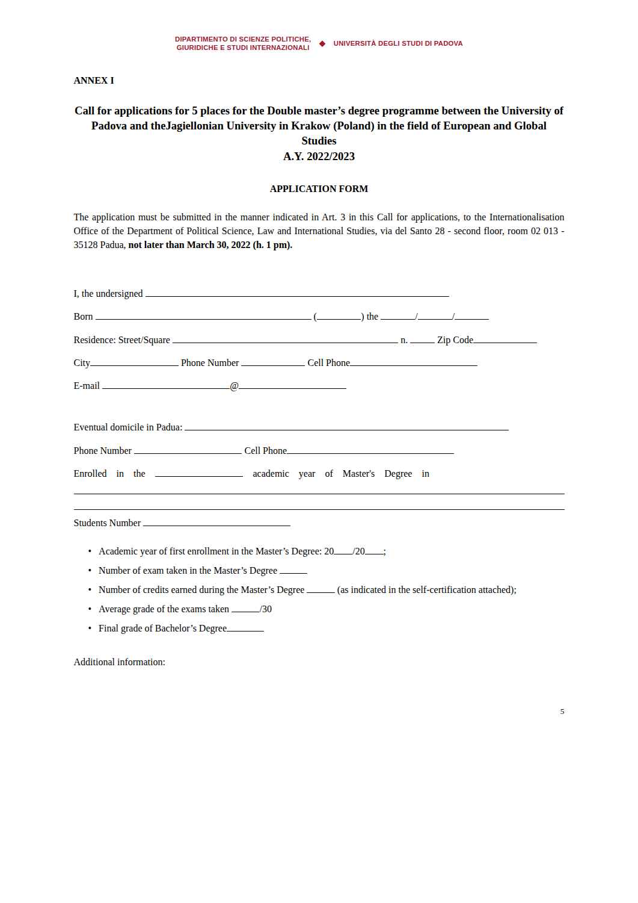DIPARTIMENTO DI SCIENZE POLITICHE,
GIURIDICHE E STUDI INTERNAZIONALI
◆
UNIVERSITÀ DEGLI STUDI DI PADOVA
ANNEX I
Call for applications for 5 places for the Double master’s degree programme between the University of Padova and theJagiellonian University in Krakow (Poland) in the field of European and Global Studies
A.Y. 2022/2023
APPLICATION FORM
The application must be submitted in the manner indicated in Art. 3 in this Call for applications, to the Internationalisation Office of the Department of Political Science, Law and International Studies, via del Santo 28 - second floor, room 02 013 - 35128 Padua, not later than March 30, 2022 (h. 1 pm).
I, the undersigned
Born ( ) the / /
Residence: Street/Square n. Zip Code
City Phone Number Cell Phone
E-mail @
Eventual domicile in Padua:
Phone Number Cell Phone
Enrolled in the academic year of Master's Degree in
Students Number
Academic year of first enrollment in the Master’s Degree: 20 /20 ;
Number of exam taken in the Master’s Degree
Number of credits earned during the Master’s Degree (as indicated in the self-certification attached);
Average grade of the exams taken /30
Final grade of Bachelor’s Degree
Additional information:
5